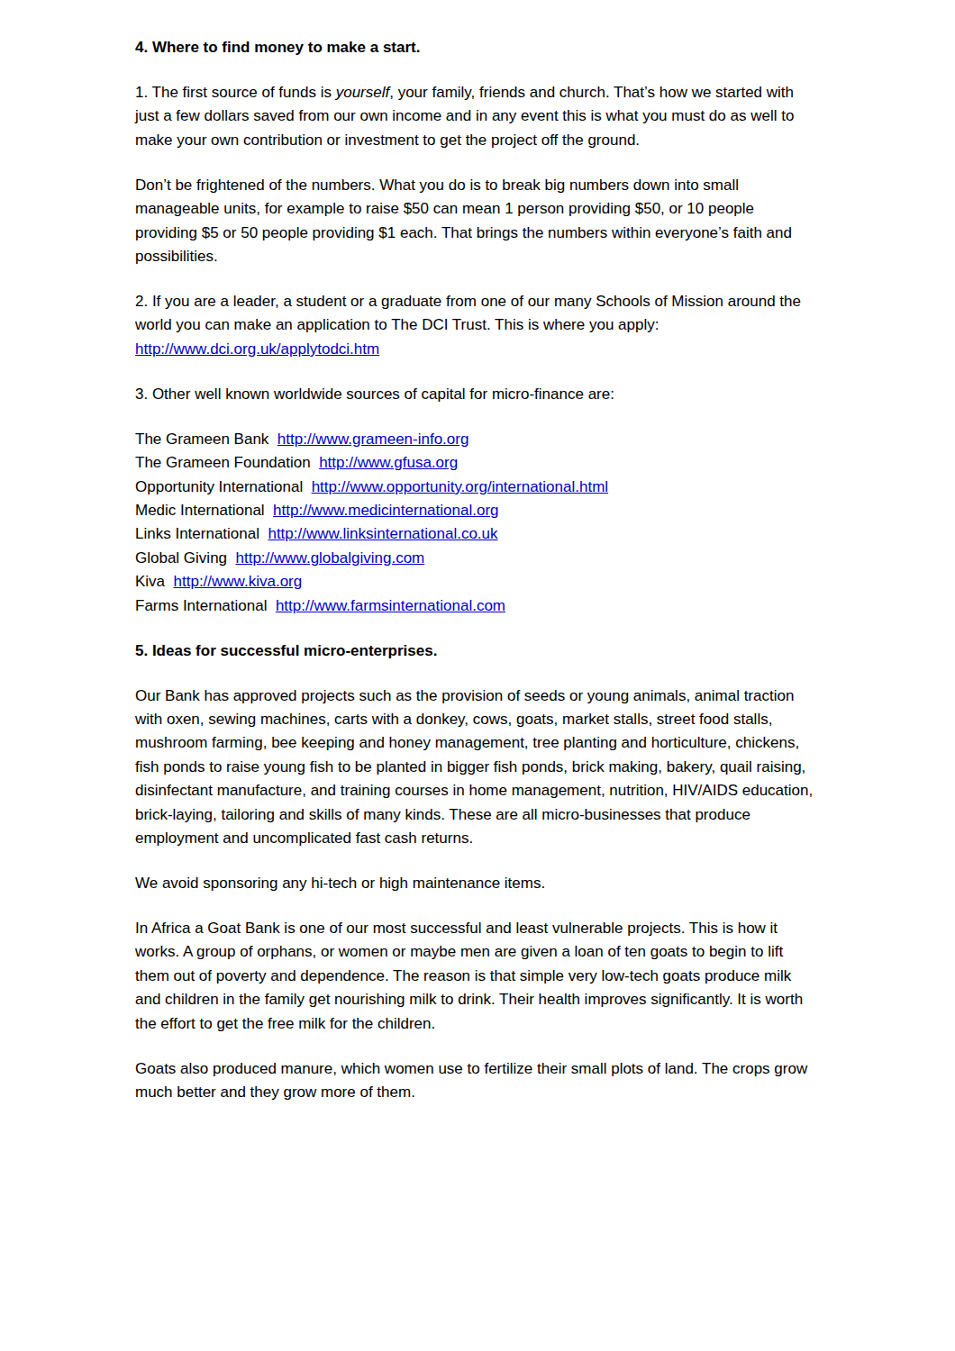4. Where to find money to make a start.
1. The first source of funds is yourself, your family, friends and church. That’s how we started with just a few dollars saved from our own income and in any event this is what you must do as well to make your own contribution or investment to get the project off the ground.
Don’t be frightened of the numbers. What you do is to break big numbers down into small manageable units, for example to raise $50 can mean 1 person providing $50, or 10 people providing $5 or 50 people providing $1 each. That brings the numbers within everyone’s faith and possibilities.
2. If you are a leader, a student or a graduate from one of our many Schools of Mission around the world you can make an application to The DCI Trust. This is where you apply: http://www.dci.org.uk/applytodci.htm
3. Other well known worldwide sources of capital for micro-finance are:
The Grameen Bank http://www.grameen-info.org
The Grameen Foundation http://www.gfusa.org
Opportunity International http://www.opportunity.org/international.html
Medic International http://www.medicinternational.org
Links International http://www.linksinternational.co.uk
Global Giving http://www.globalgiving.com
Kiva http://www.kiva.org
Farms International http://www.farmsinternational.com
5. Ideas for successful micro-enterprises.
Our Bank has approved projects such as the provision of seeds or young animals, animal traction with oxen, sewing machines, carts with a donkey, cows, goats, market stalls, street food stalls, mushroom farming, bee keeping and honey management, tree planting and horticulture, chickens, fish ponds to raise young fish to be planted in bigger fish ponds, brick making, bakery, quail raising, disinfectant manufacture, and training courses in home management, nutrition, HIV/AIDS education, brick-laying, tailoring and skills of many kinds. These are all micro-businesses that produce employment and uncomplicated fast cash returns.
We avoid sponsoring any hi-tech or high maintenance items.
In Africa a Goat Bank is one of our most successful and least vulnerable projects. This is how it works. A group of orphans, or women or maybe men are given a loan of ten goats to begin to lift them out of poverty and dependence. The reason is that simple very low-tech goats produce milk and children in the family get nourishing milk to drink. Their health improves significantly. It is worth the effort to get the free milk for the children.
Goats also produced manure, which women use to fertilize their small plots of land. The crops grow much better and they grow more of them.